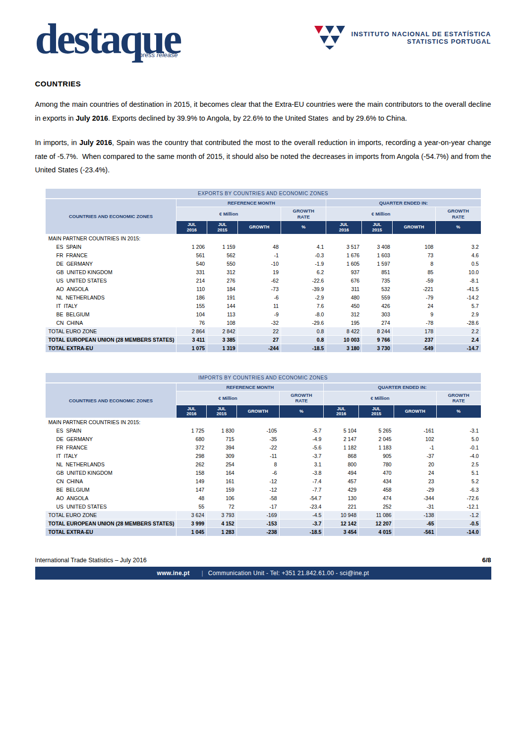destaque
press release
INSTITUTO NACIONAL DE ESTATÍSTICA
STATISTICS PORTUGAL
COUNTRIES
Among the main countries of destination in 2015, it becomes clear that the Extra-EU countries were the main contributors to the overall decline in exports in July 2016. Exports declined by 39.9% to Angola, by 22.6% to the United States and by 29.6% to China.
In imports, in July 2016, Spain was the country that contributed the most to the overall reduction in imports, recording a year-on-year change rate of -5.7%. When compared to the same month of 2015, it should also be noted the decreases in imports from Angola (-54.7%) and from the United States (-23.4%).
EXPORTS BY COUNTRIES AND ECONOMIC ZONES
| COUNTRIES AND ECONOMIC ZONES | REFERENCE MONTH | QUARTER ENDED IN: |
| --- | --- | --- |
| € Million | GROWTH RATE | € Million | GROWTH RATE |
| JUL 2016 | JUL 2015 | GROWTH | % | JUL 2016 | JUL 2015 | GROWTH | % |
| MAIN PARTNER COUNTRIES IN 2015: |
| ES SPAIN | 1 206 | 1 159 | 48 | 4.1 | 3 517 | 3 408 | 108 | 3.2 |
| FR FRANCE | 561 | 562 | -1 | -0.3 | 1 676 | 1 603 | 73 | 4.6 |
| DE GERMANY | 540 | 550 | -10 | -1.9 | 1 605 | 1 597 | 8 | 0.5 |
| GB UNITED KINGDOM | 331 | 312 | 19 | 6.2 | 937 | 851 | 85 | 10.0 |
| US UNITED STATES | 214 | 276 | -62 | -22.6 | 676 | 735 | -59 | -8.1 |
| AO ANGOLA | 110 | 184 | -73 | -39.9 | 311 | 532 | -221 | -41.5 |
| NL NETHERLANDS | 186 | 191 | -6 | -2.9 | 480 | 559 | -79 | -14.2 |
| IT ITALY | 155 | 144 | 11 | 7.6 | 450 | 426 | 24 | 5.7 |
| BE BELGIUM | 104 | 113 | -9 | -8.0 | 312 | 303 | 9 | 2.9 |
| CN CHINA | 76 | 108 | -32 | -29.6 | 195 | 274 | -78 | -28.6 |
| TOTAL EURO ZONE | 2 864 | 2 842 | 22 | 0.8 | 8 422 | 8 244 | 178 | 2.2 |
| TOTAL EUROPEAN UNION (28 MEMBERS STATES) | 3 411 | 3 385 | 27 | 0.8 | 10 003 | 9 766 | 237 | 2.4 |
| TOTAL EXTRA-EU | 1 075 | 1 319 | -244 | -18.5 | 3 180 | 3 730 | -549 | -14.7 |
IMPORTS BY COUNTRIES AND ECONOMIC ZONES
| COUNTRIES AND ECONOMIC ZONES | REFERENCE MONTH | QUARTER ENDED IN: |
| --- | --- | --- |
| € Million | GROWTH RATE | € Million | GROWTH RATE |
| JUL 2016 | JUL 2015 | GROWTH | % | JUL 2016 | JUL 2015 | GROWTH | % |
| MAIN PARTNER COUNTRIES IN 2015: |
| ES SPAIN | 1 725 | 1 830 | -105 | -5.7 | 5 104 | 5 265 | -161 | -3.1 |
| DE GERMANY | 680 | 715 | -35 | -4.9 | 2 147 | 2 045 | 102 | 5.0 |
| FR FRANCE | 372 | 394 | -22 | -5.6 | 1 182 | 1 183 | -1 | -0.1 |
| IT ITALY | 298 | 309 | -11 | -3.7 | 868 | 905 | -37 | -4.0 |
| NL NETHERLANDS | 262 | 254 | 8 | 3.1 | 800 | 780 | 20 | 2.5 |
| GB UNITED KINGDOM | 158 | 164 | -6 | -3.8 | 494 | 470 | 24 | 5.1 |
| CN CHINA | 149 | 161 | -12 | -7.4 | 457 | 434 | 23 | 5.2 |
| BE BELGIUM | 147 | 159 | -12 | -7.7 | 429 | 458 | -29 | -6.3 |
| AO ANGOLA | 48 | 106 | -58 | -54.7 | 130 | 474 | -344 | -72.6 |
| US UNITED STATES | 55 | 72 | -17 | -23.4 | 221 | 252 | -31 | -12.1 |
| TOTAL EURO ZONE | 3 624 | 3 793 | -169 | -4.5 | 10 948 | 11 086 | -138 | -1.2 |
| TOTAL EUROPEAN UNION (28 MEMBERS STATES) | 3 999 | 4 152 | -153 | -3.7 | 12 142 | 12 207 | -65 | -0.5 |
| TOTAL EXTRA-EU | 1 045 | 1 283 | -238 | -18.5 | 3 454 | 4 015 | -561 | -14.0 |
International Trade Statistics – July 2016 6/8
www.ine.pt|Communication Unit - Tel: +351 21.842.61.00 - sci@ine.pt